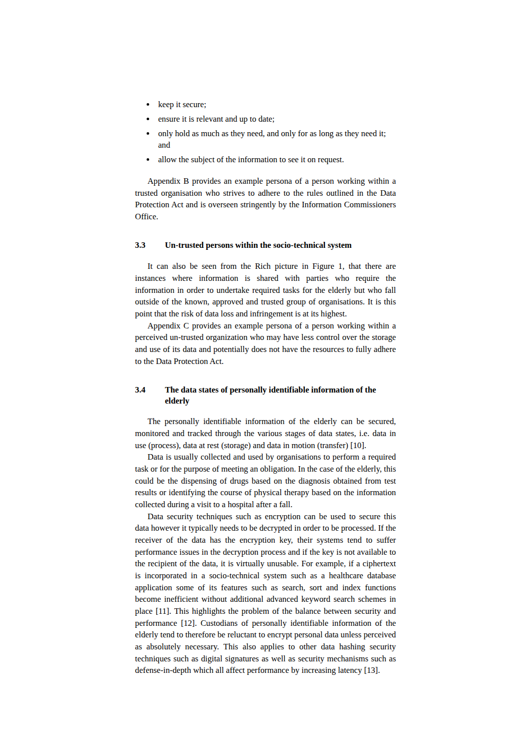keep it secure;
ensure it is relevant and up to date;
only hold as much as they need, and only for as long as they need it; and
allow the subject of the information to see it on request.
Appendix B provides an example persona of a person working within a trusted organisation who strives to adhere to the rules outlined in the Data Protection Act and is overseen stringently by the Information Commissioners Office.
3.3 Un-trusted persons within the socio-technical system
It can also be seen from the Rich picture in Figure 1, that there are instances where information is shared with parties who require the information in order to undertake required tasks for the elderly but who fall outside of the known, approved and trusted group of organisations. It is this point that the risk of data loss and infringement is at its highest.
Appendix C provides an example persona of a person working within a perceived un-trusted organization who may have less control over the storage and use of its data and potentially does not have the resources to fully adhere to the Data Protection Act.
3.4 The data states of personally identifiable information of the elderly
The personally identifiable information of the elderly can be secured, monitored and tracked through the various stages of data states, i.e. data in use (process), data at rest (storage) and data in motion (transfer) [10].
Data is usually collected and used by organisations to perform a required task or for the purpose of meeting an obligation. In the case of the elderly, this could be the dispensing of drugs based on the diagnosis obtained from test results or identifying the course of physical therapy based on the information collected during a visit to a hospital after a fall.
Data security techniques such as encryption can be used to secure this data however it typically needs to be decrypted in order to be processed. If the receiver of the data has the encryption key, their systems tend to suffer performance issues in the decryption process and if the key is not available to the recipient of the data, it is virtually unusable. For example, if a ciphertext is incorporated in a socio-technical system such as a healthcare database application some of its features such as search, sort and index functions become inefficient without additional advanced keyword search schemes in place [11]. This highlights the problem of the balance between security and performance [12]. Custodians of personally identifiable information of the elderly tend to therefore be reluctant to encrypt personal data unless perceived as absolutely necessary. This also applies to other data hashing security techniques such as digital signatures as well as security mechanisms such as defense-in-depth which all affect performance by increasing latency [13].